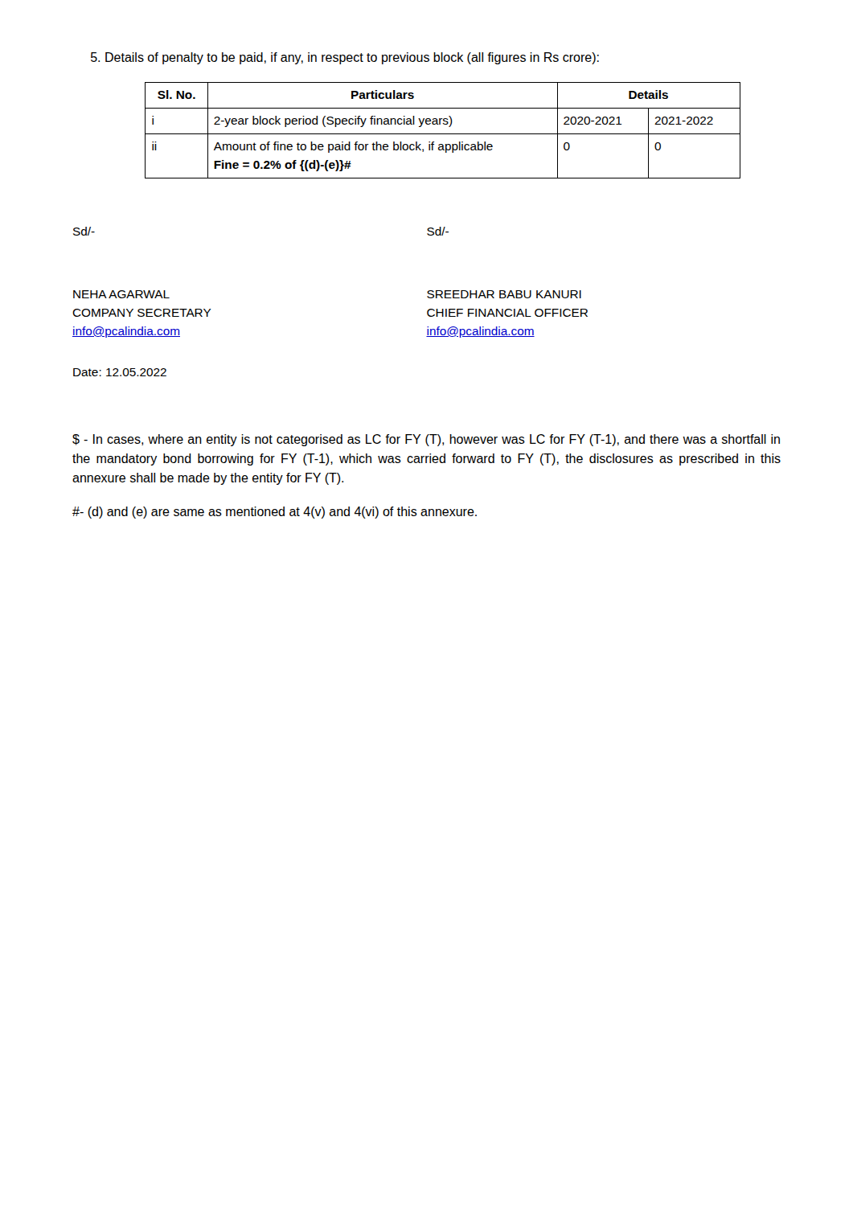Details of penalty to be paid, if any, in respect to previous block (all figures in Rs crore):
| Sl. No. | Particulars | Details |
| --- | --- | --- |
| i | 2-year block period (Specify financial years) | 2020-2021 | 2021-2022 |
| ii | Amount of fine to be paid for the block, if applicable Fine = 0.2% of {(d)-(e)}# | 0 | 0 |
| Sd/- NEHA AGARWAL COMPANY SECRETARY info@pcalindia.com Date: 12.05.2022 | Sd/- SREEDHAR BABU KANURI CHIEF FINANCIAL OFFICER info@pcalindia.com |
$ - In cases, where an entity is not categorised as LC for FY (T), however was LC for FY (T-1), and there was a shortfall in the mandatory bond borrowing for FY (T-1), which was carried forward to FY (T), the disclosures as prescribed in this annexure shall be made by the entity for FY (T).
#- (d) and (e) are same as mentioned at 4(v) and 4(vi) of this annexure.